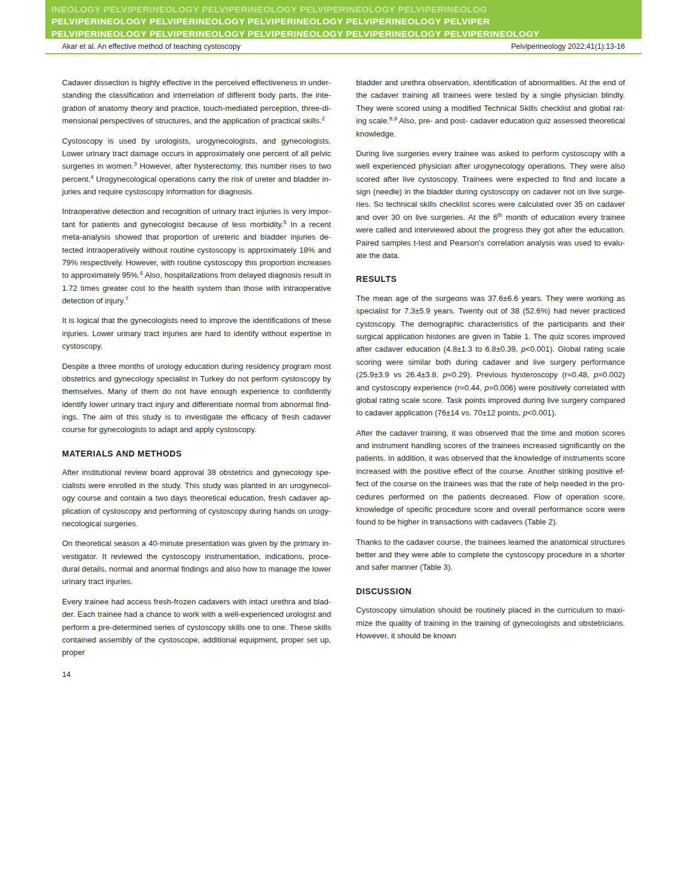INEOLOGY PELVIPERINEOLOGY PELVIPERINEOLOGY PELVIPERINEOLOGY PELVIPERINEOLOG
PELVIPERINEOLOGY PELVIPERINEOLOGY PELVIPERINEOLOGY PELVIPERINEOLOGY PELVIPER
PELVIPERINEOLOGY PELVIPERINEOLOGY PELVIPERINEOLOGY PELVIPERINEOLOGY PELVIPERINEOLOGY
PELVIPERINEOLOGY PELVIPERINEOLOGY PELVIPERINEOLOGY PELVIPERINEOLOGY
Akar et al. An effective method of teaching cystoscopy
Pelviperineology 2022;41(1):13-16
Cadaver dissection is highly effective in the perceived effectiveness in understanding the classification and interrelation of different body parts, the integration of anatomy theory and practice, touch-mediated perception, three-dimensional perspectives of structures, and the application of practical skills.2
Cystoscopy is used by urologists, urogynecologists, and gynecologists. Lower urinary tract damage occurs in approximately one percent of all pelvic surgeries in women.3 However, after hysterectomy, this number rises to two percent.4 Urogynecological operations carry the risk of ureter and bladder injuries and require cystoscopy information for diagnosis.
Intraoperative detection and recognition of urinary tract injuries is very important for patients and gynecologist because of less morbidity.5 In a recent meta-analysis showed that proportion of ureteric and bladder injuries detected intraoperatively without routine cystoscopy is approximately 18% and 79% respectively. However, with routine cystoscopy this proportion increases to approximately 95%.6 Also, hospitalizations from delayed diagnosis result in 1.72 times greater cost to the health system than those with intraoperative detection of injury.7
It is logical that the gynecologists need to improve the identifications of these injuries. Lower urinary tract injuries are hard to identify without expertise in cystoscopy.
Despite a three months of urology education during residency program most obstetrics and gynecology specialist in Turkey do not perform cystoscopy by themselves. Many of them do not have enough experience to confidently identify lower urinary tract injury and differentiate normal from abnormal findings. The aim of this study is to investigate the efficacy of fresh cadaver course for gynecologists to adapt and apply cystoscopy.
Materials and Methods
After institutional review board approval 38 obstetrics and gynecology specialists were enrolled in the study. This study was planted in an urogynecology course and contain a two days theoretical education, fresh cadaver application of cystoscopy and performing of cystoscopy during hands on urogynecological surgeries.
On theoretical season a 40-minute presentation was given by the primary investigator. It reviewed the cystoscopy instrumentation, indications, procedural details, normal and anormal findings and also how to manage the lower urinary tract injuries.
Every trainee had access fresh-frozen cadavers with intact urethra and bladder. Each trainee had a chance to work with a well-experienced urologist and perform a pre-determined series of cystoscopy skills one to one. These skills contained assembly of the cystoscope, additional equipment, proper set up, proper
bladder and urethra observation, identification of abnormalities. At the end of the cadaver training all trainees were tested by a single physician blindly. They were scored using a modified Technical Skills checklist and global rating scale.8,9 Also, pre- and post- cadaver education quiz assessed theoretical knowledge.
During live surgeries every trainee was asked to perform cystoscopy with a well experienced physician after urogynecology operations. They were also scored after live cystoscopy. Trainees were expected to find and locate a sign (needle) in the bladder during cystoscopy on cadaver not on live surgeries. So technical skills checklist scores were calculated over 35 on cadaver and over 30 on live surgeries. At the 6th month of education every trainee were called and interviewed about the progress they got after the education. Paired samples t-test and Pearson's correlation analysis was used to evaluate the data.
Results
The mean age of the surgeons was 37.6±6.6 years. They were working as specialist for 7.3±5.9 years. Twenty out of 38 (52.6%) had never practiced cystoscopy. The demographic characteristics of the participants and their surgical application histories are given in Table 1. The quiz scores improved after cadaver education (4.8±1.3 to 6.8±0.39, p<0.001). Global rating scale scoring were similar both during cadaver and live surgery performance (25.9±3.9 vs 26.4±3.8, p=0.29). Previous hysteroscopy (r=0.48, p=0.002) and cystoscopy experience (r=0.44, p=0.006) were positively correlated with global rating scale score. Task points improved during live surgery compared to cadaver application (76±14 vs. 70±12 points, p<0.001).
After the cadaver training, it was observed that the time and motion scores and instrument handling scores of the trainees increased significantly on the patients. In addition, it was observed that the knowledge of instruments score increased with the positive effect of the course. Another striking positive effect of the course on the trainees was that the rate of help needed in the procedures performed on the patients decreased. Flow of operation score, knowledge of specific procedure score and overall performance score were found to be higher in transactions with cadavers (Table 2).
Thanks to the cadaver course, the trainees learned the anatomical structures better and they were able to complete the cystoscopy procedure in a shorter and safer manner (Table 3).
Discussion
Cystoscopy simulation should be routinely placed in the curriculum to maximize the quality of training in the training of gynecologists and obstetricians. However, it should be known
14